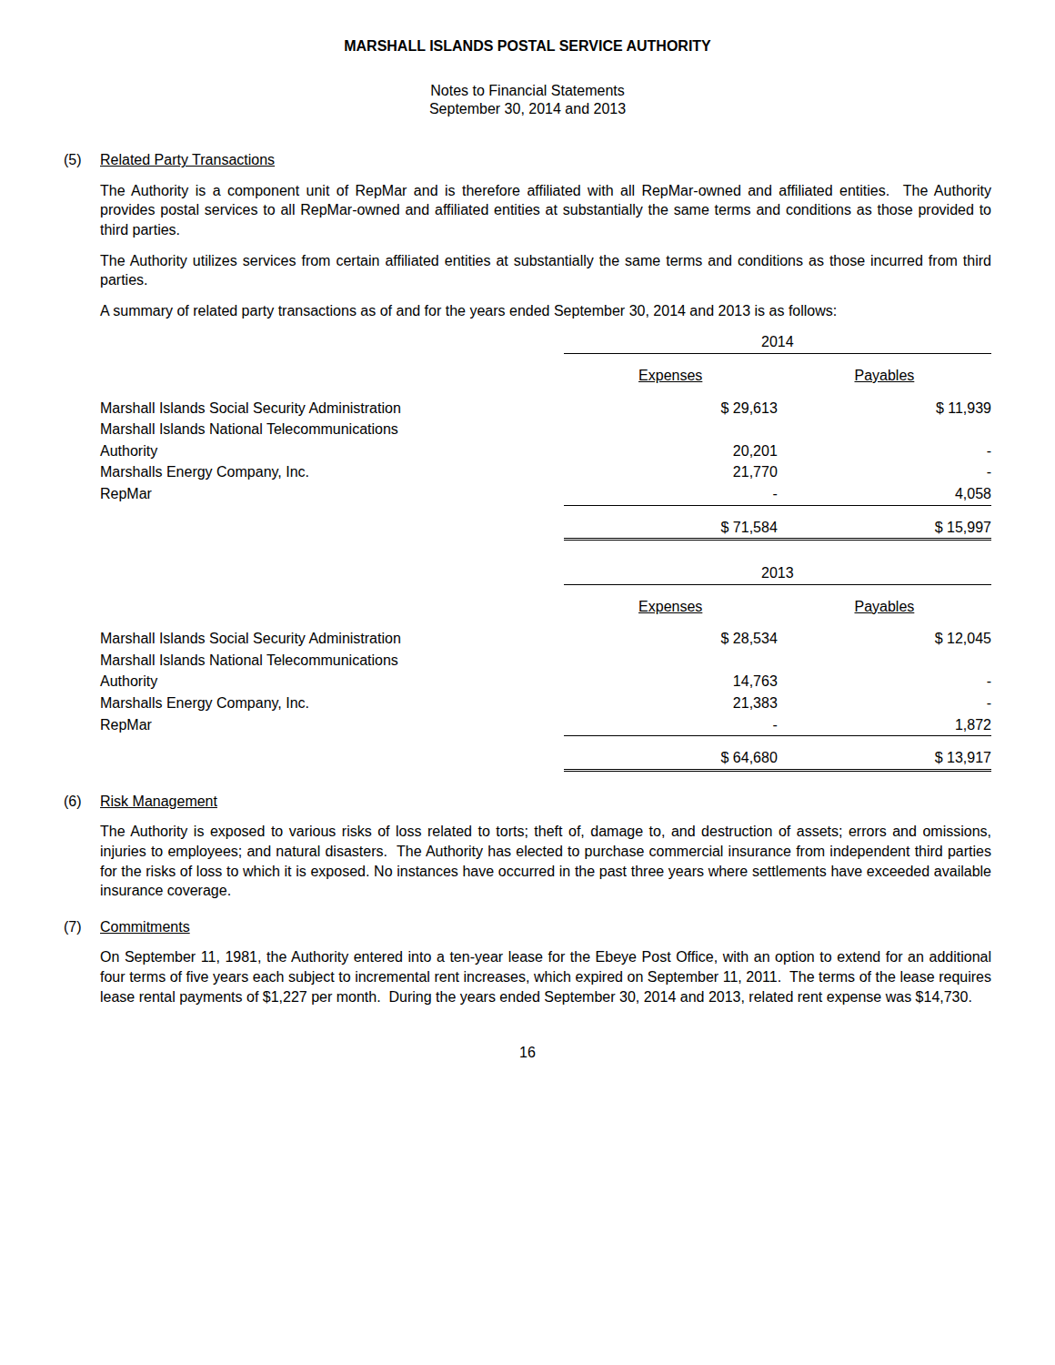MARSHALL ISLANDS POSTAL SERVICE AUTHORITY
Notes to Financial Statements
September 30, 2014 and 2013
(5) Related Party Transactions
The Authority is a component unit of RepMar and is therefore affiliated with all RepMar-owned and affiliated entities. The Authority provides postal services to all RepMar-owned and affiliated entities at substantially the same terms and conditions as those provided to third parties.
The Authority utilizes services from certain affiliated entities at substantially the same terms and conditions as those incurred from third parties.
A summary of related party transactions as of and for the years ended September 30, 2014 and 2013 is as follows:
| | 2014 |
| | Expenses | Payables |
| Marshall Islands Social Security Administration | $ 29,613 | $ 11,939 |
| Marshall Islands National Telecommunications | | |
| Authority | 20,201 | - |
| Marshalls Energy Company, Inc. | 21,770 | - |
| RepMar | - | 4,058 |
| | $ 71,584 | $ 15,997 |
| | 2013 |
| | Expenses | Payables |
| Marshall Islands Social Security Administration | $ 28,534 | $ 12,045 |
| Marshall Islands National Telecommunications | | |
| Authority | 14,763 | - |
| Marshalls Energy Company, Inc. | 21,383 | - |
| RepMar | - | 1,872 |
| | $ 64,680 | $ 13,917 |
(6) Risk Management
The Authority is exposed to various risks of loss related to torts; theft of, damage to, and destruction of assets; errors and omissions, injuries to employees; and natural disasters. The Authority has elected to purchase commercial insurance from independent third parties for the risks of loss to which it is exposed. No instances have occurred in the past three years where settlements have exceeded available insurance coverage.
(7) Commitments
On September 11, 1981, the Authority entered into a ten-year lease for the Ebeye Post Office, with an option to extend for an additional four terms of five years each subject to incremental rent increases, which expired on September 11, 2011. The terms of the lease requires lease rental payments of $1,227 per month. During the years ended September 30, 2014 and 2013, related rent expense was $14,730.
16